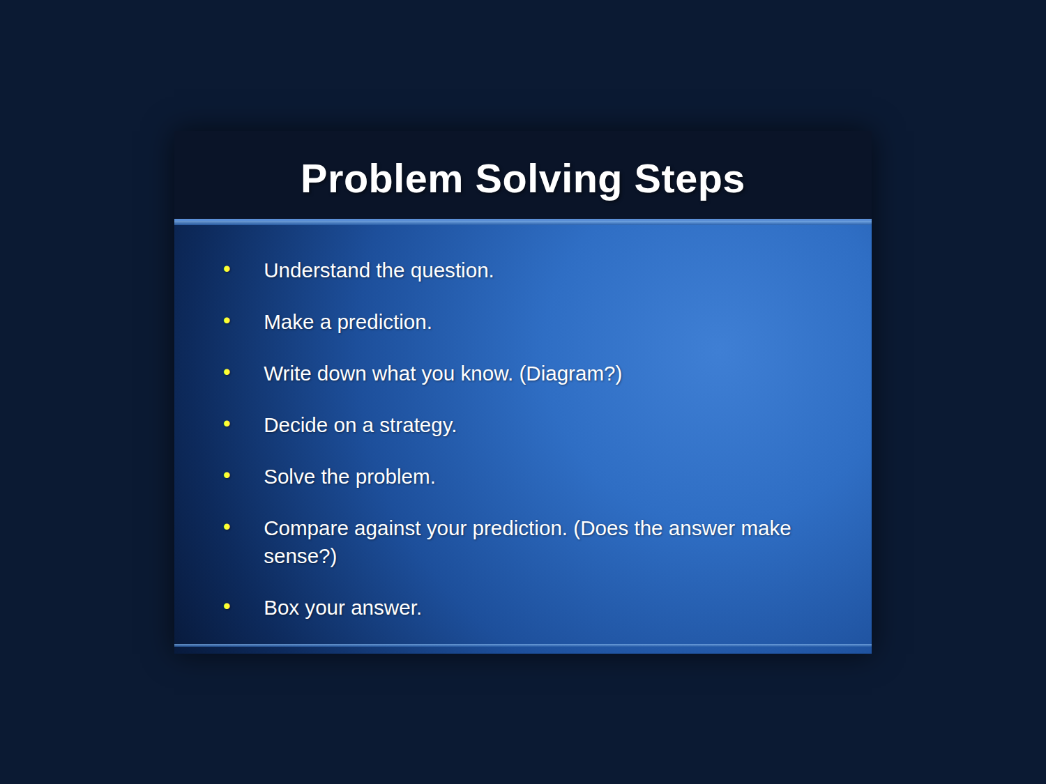Problem Solving Steps
Understand the question.
Make a prediction.
Write down what you know. (Diagram?)
Decide on a strategy.
Solve the problem.
Compare against your prediction. (Does the answer make sense?)
Box your answer.